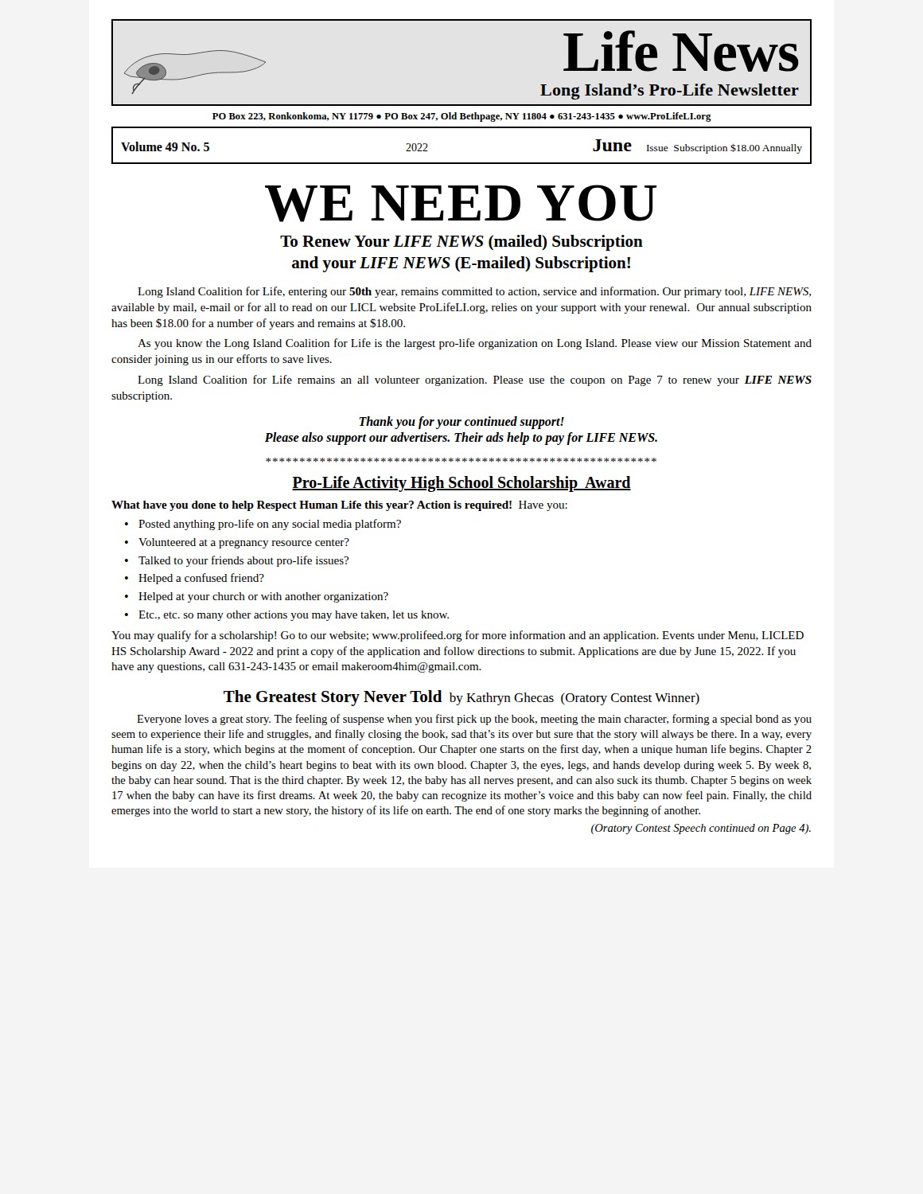Life News
Long Island’s Pro-Life Newsletter
PO Box 223, Ronkonkoma, NY 11779 ● PO Box 247, Old Bethpage, NY 11804 ● 631-243-1435 ● www.ProLifeLI.org
Volume 49 No. 5 2022 June Issue Subscription $18.00 Annually
WE NEED YOU
To Renew Your LIFE NEWS (mailed) Subscription
and your LIFE NEWS (E-mailed) Subscription!
Long Island Coalition for Life, entering our 50th year, remains committed to action, service and information. Our primary tool, LIFE NEWS, available by mail, e-mail or for all to read on our LICL website ProLifeLI.org, relies on your support with your renewal. Our annual subscription has been $18.00 for a number of years and remains at $18.00.
As you know the Long Island Coalition for Life is the largest pro-life organization on Long Island. Please view our Mission Statement and consider joining us in our efforts to save lives.
Long Island Coalition for Life remains an all volunteer organization. Please use the coupon on Page 7 to renew your LIFE NEWS subscription.
Thank you for your continued support!
Please also support our advertisers. Their ads help to pay for LIFE NEWS.
**********************************************************
Pro-Life Activity High School Scholarship Award
What have you done to help Respect Human Life this year? Action is required! Have you:
Posted anything pro-life on any social media platform?
Volunteered at a pregnancy resource center?
Talked to your friends about pro-life issues?
Helped a confused friend?
Helped at your church or with another organization?
Etc., etc. so many other actions you may have taken, let us know.
You may qualify for a scholarship! Go to our website; www.prolifeed.org for more information and an application. Events under Menu, LICLED HS Scholarship Award - 2022 and print a copy of the application and follow directions to submit. Applications are due by June 15, 2022. If you have any questions, call 631-243-1435 or email makeroom4him@gmail.com.
The Greatest Story Never Told by Kathryn Ghecas (Oratory Contest Winner)
Everyone loves a great story. The feeling of suspense when you first pick up the book, meeting the main character, forming a special bond as you seem to experience their life and struggles, and finally closing the book, sad that’s its over but sure that the story will always be there. In a way, every human life is a story, which begins at the moment of conception. Our Chapter one starts on the first day, when a unique human life begins. Chapter 2 begins on day 22, when the child’s heart begins to beat with its own blood. Chapter 3, the eyes, legs, and hands develop during week 5. By week 8, the baby can hear sound. That is the third chapter. By week 12, the baby has all nerves present, and can also suck its thumb. Chapter 5 begins on week 17 when the baby can have its first dreams. At week 20, the baby can recognize its mother’s voice and this baby can now feel pain. Finally, the child emerges into the world to start a new story, the history of its life on earth. The end of one story marks the beginning of another.(Oratory Contest Speech continued on Page 4).